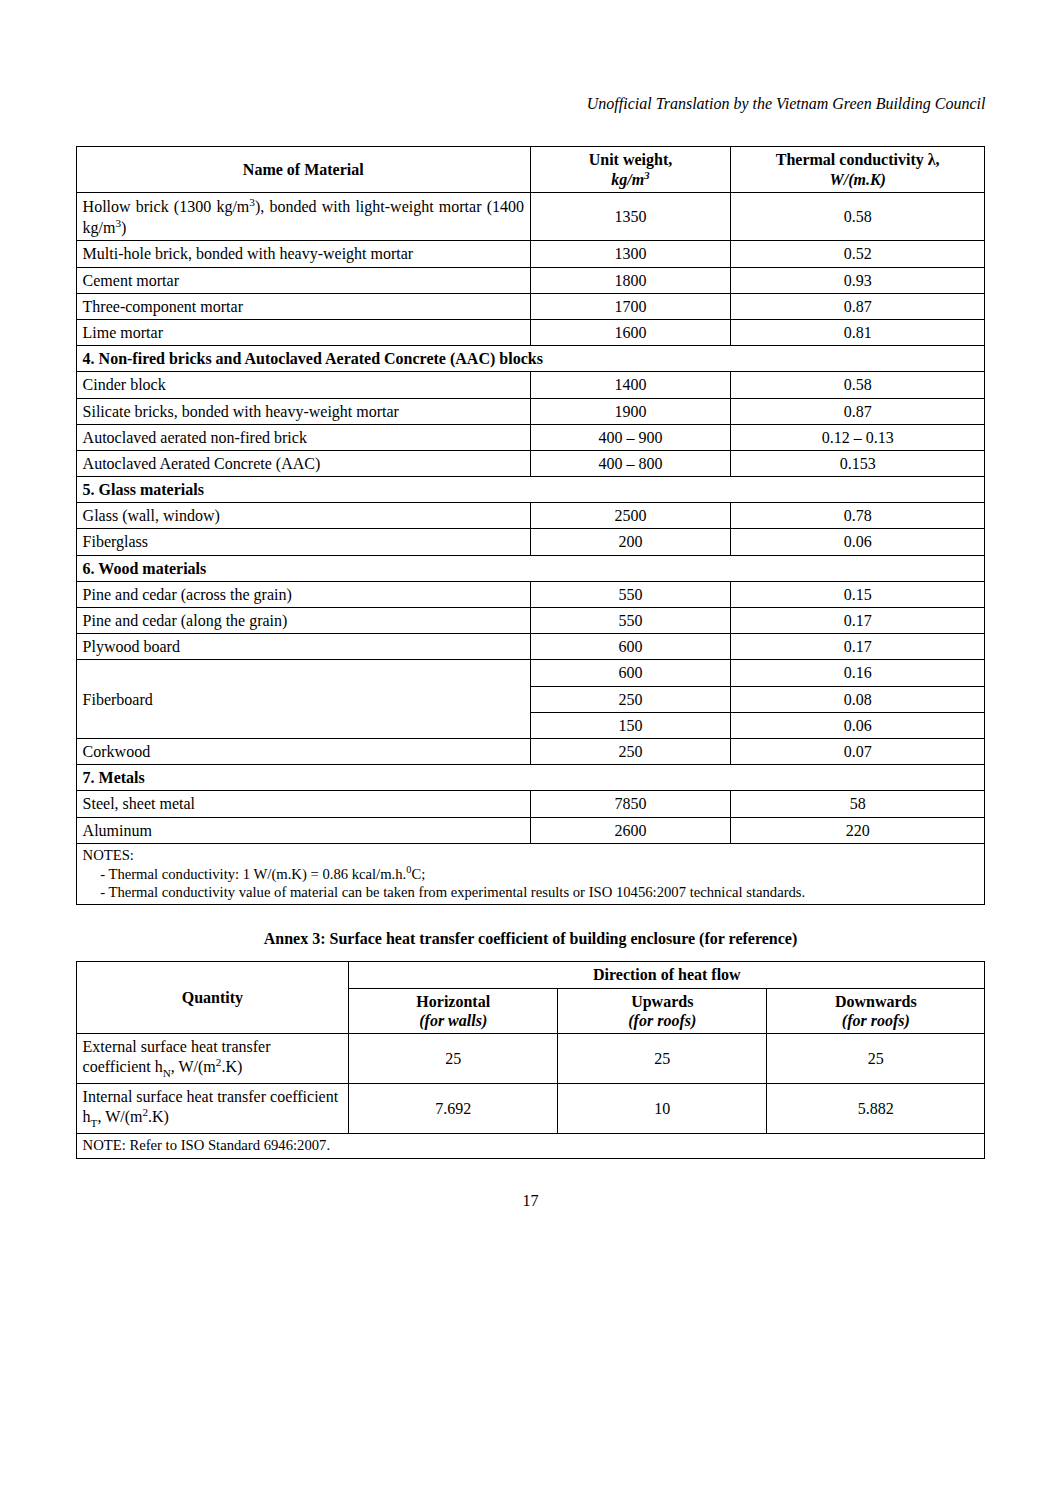Unofficial Translation by the Vietnam Green Building Council
| Name of Material | Unit weight, kg/m 3 | Thermal conductivity λ, W/(m.K) |
| --- | --- | --- |
| Hollow brick (1300 kg/m 3 ), bonded with light-weight mortar (1400 kg/m 3 ) | 1350 | 0.58 |
| Multi-hole brick, bonded with heavy-weight mortar | 1300 | 0.52 |
| Cement mortar | 1800 | 0.93 |
| Three-component mortar | 1700 | 0.87 |
| Lime mortar | 1600 | 0.81 |
| 4. Non-fired bricks and Autoclaved Aerated Concrete (AAC) blocks |
| Cinder block | 1400 | 0.58 |
| Silicate bricks, bonded with heavy-weight mortar | 1900 | 0.87 |
| Autoclaved aerated non-fired brick | 400 – 900 | 0.12 – 0.13 |
| Autoclaved Aerated Concrete (AAC) | 400 – 800 | 0.153 |
| 5. Glass materials |
| Glass (wall, window) | 2500 | 0.78 |
| Fiberglass | 200 | 0.06 |
| 6. Wood materials |
| Pine and cedar (across the grain) | 550 | 0.15 |
| Pine and cedar (along the grain) | 550 | 0.17 |
| Plywood board | 600 | 0.17 |
| Fiberboard | 600 | 0.16 |
| 250 | 0.08 |
| 150 | 0.06 |
| Corkwood | 250 | 0.07 |
| 7. Metals |
| Steel, sheet metal | 7850 | 58 |
| Aluminum | 2600 | 220 |
| NOTES: Thermal conductivity: 1 W/(m.K) = 0.86 kcal/m.h. 0 C; Thermal conductivity value of material can be taken from experimental results or ISO 10456:2007 technical standards. |
Annex 3: Surface heat transfer coefficient of building enclosure (for reference)
| Quantity | Direction of heat flow |
| --- | --- |
| Horizontal (for walls) | Upwards (for roofs) | Downwards (for roofs) |
| External surface heat transfer coefficient h N , W/(m 2 .K) | 25 | 25 | 25 |
| Internal surface heat transfer coefficient h T , W/(m 2 .K) | 7.692 | 10 | 5.882 |
| NOTE: Refer to ISO Standard 6946:2007. |
17